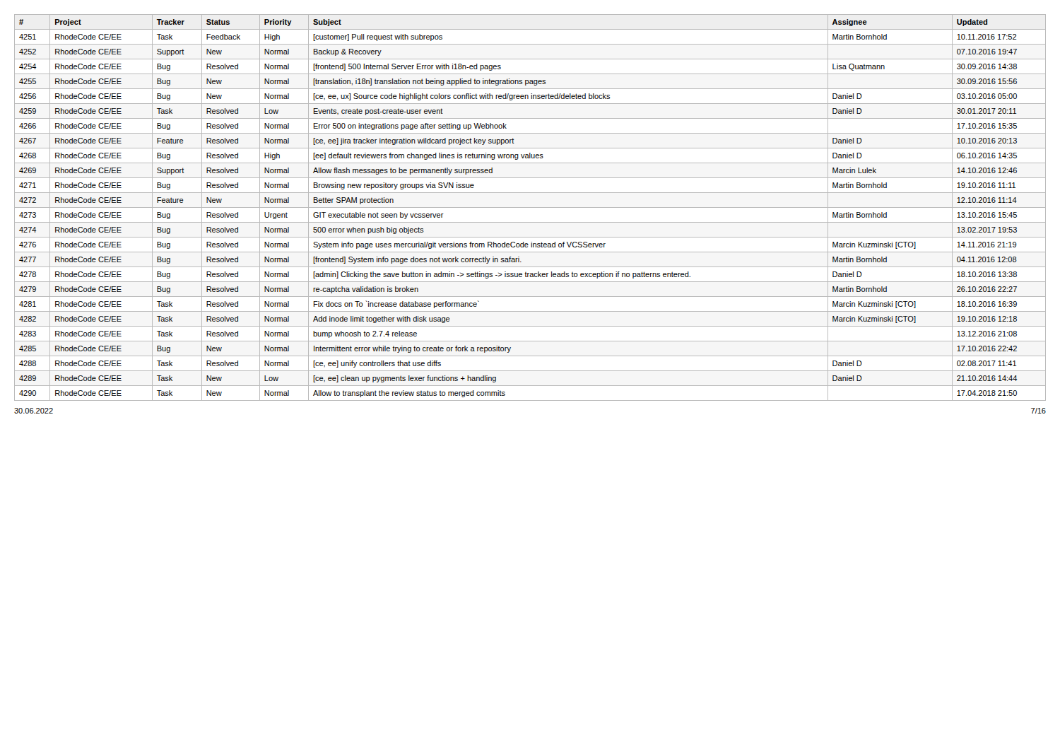Redmine issue list
| # | Project | Tracker | Status | Priority | Subject | Assignee | Updated |
| --- | --- | --- | --- | --- | --- | --- | --- |
| 4251 | RhodeCode CE/EE | Task | Feedback | High | [customer] Pull request with subrepos | Martin Bornhold | 10.11.2016 17:52 |
| 4252 | RhodeCode CE/EE | Support | New | Normal | Backup & Recovery | | 07.10.2016 19:47 |
| 4254 | RhodeCode CE/EE | Bug | Resolved | Normal | [frontend] 500 Internal Server Error with i18n-ed pages | Lisa Quatmann | 30.09.2016 14:38 |
| 4255 | RhodeCode CE/EE | Bug | New | Normal | [translation, i18n] translation not being applied to integrations pages | | 30.09.2016 15:56 |
| 4256 | RhodeCode CE/EE | Bug | New | Normal | [ce, ee, ux] Source code highlight colors conflict with red/green inserted/deleted blocks | Daniel D | 03.10.2016 05:00 |
| 4259 | RhodeCode CE/EE | Task | Resolved | Low | Events, create post-create-user event | Daniel D | 30.01.2017 20:11 |
| 4266 | RhodeCode CE/EE | Bug | Resolved | Normal | Error 500 on integrations page after setting up Webhook | | 17.10.2016 15:35 |
| 4267 | RhodeCode CE/EE | Feature | Resolved | Normal | [ce, ee] jira tracker integration wildcard project key support | Daniel D | 10.10.2016 20:13 |
| 4268 | RhodeCode CE/EE | Bug | Resolved | High | [ee] default reviewers from changed lines is returning wrong values | Daniel D | 06.10.2016 14:35 |
| 4269 | RhodeCode CE/EE | Support | Resolved | Normal | Allow flash messages to be permanently surpressed | Marcin Lulek | 14.10.2016 12:46 |
| 4271 | RhodeCode CE/EE | Bug | Resolved | Normal | Browsing new repository groups via SVN issue | Martin Bornhold | 19.10.2016 11:11 |
| 4272 | RhodeCode CE/EE | Feature | New | Normal | Better SPAM protection | | 12.10.2016 11:14 |
| 4273 | RhodeCode CE/EE | Bug | Resolved | Urgent | GIT executable not seen by vcsserver | Martin Bornhold | 13.10.2016 15:45 |
| 4274 | RhodeCode CE/EE | Bug | Resolved | Normal | 500 error when push big objects | | 13.02.2017 19:53 |
| 4276 | RhodeCode CE/EE | Bug | Resolved | Normal | System info page uses mercurial/git versions from RhodeCode instead of VCSServer | Marcin Kuzminski [CTO] | 14.11.2016 21:19 |
| 4277 | RhodeCode CE/EE | Bug | Resolved | Normal | [frontend] System info page does not work correctly in safari. | Martin Bornhold | 04.11.2016 12:08 |
| 4278 | RhodeCode CE/EE | Bug | Resolved | Normal | [admin] Clicking the save button in admin -> settings -> issue tracker leads to exception if no patterns entered. | Daniel D | 18.10.2016 13:38 |
| 4279 | RhodeCode CE/EE | Bug | Resolved | Normal | re-captcha validation is broken | Martin Bornhold | 26.10.2016 22:27 |
| 4281 | RhodeCode CE/EE | Task | Resolved | Normal | Fix docs on To `increase database performance` | Marcin Kuzminski [CTO] | 18.10.2016 16:39 |
| 4282 | RhodeCode CE/EE | Task | Resolved | Normal | Add inode limit together with disk usage | Marcin Kuzminski [CTO] | 19.10.2016 12:18 |
| 4283 | RhodeCode CE/EE | Task | Resolved | Normal | bump whoosh to 2.7.4 release | | 13.12.2016 21:08 |
| 4285 | RhodeCode CE/EE | Bug | New | Normal | Intermittent error while trying to create or fork a repository | | 17.10.2016 22:42 |
| 4288 | RhodeCode CE/EE | Task | Resolved | Normal | [ce, ee] unify controllers that use diffs | Daniel D | 02.08.2017 11:41 |
| 4289 | RhodeCode CE/EE | Task | New | Low | [ce, ee] clean up pygments lexer functions + handling | Daniel D | 21.10.2016 14:44 |
| 4290 | RhodeCode CE/EE | Task | New | Normal | Allow to transplant the review status to merged commits | | 17.04.2018 21:50 |
30.06.2022 7/16